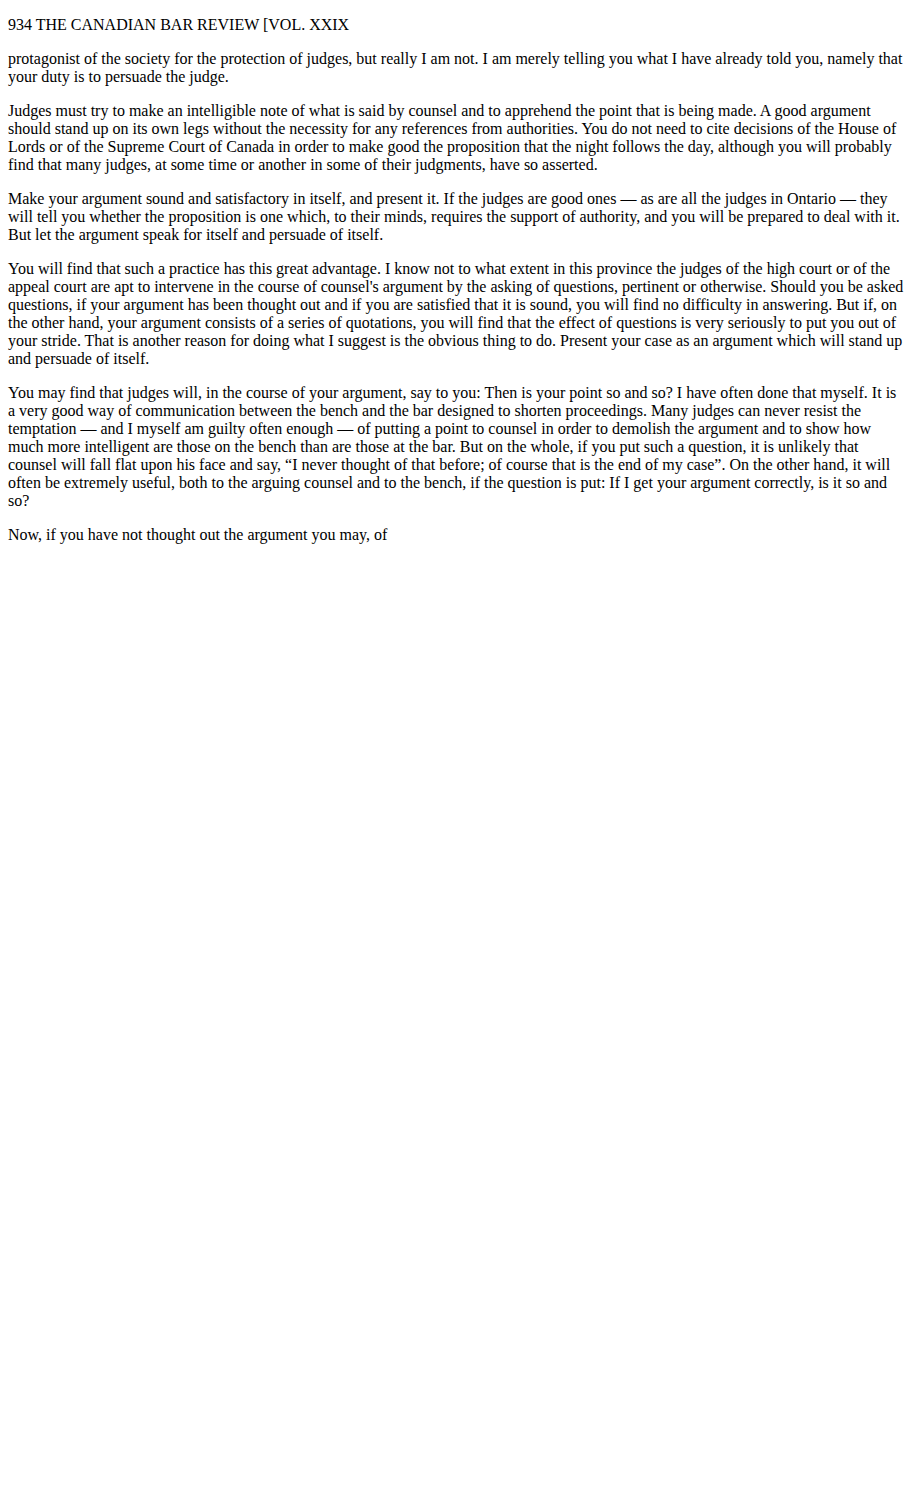934 THE CANADIAN BAR REVIEW [VOL. XXIX
protagonist of the society for the protection of judges, but really I am not. I am merely telling you what I have already told you, namely that your duty is to persuade the judge.
Judges must try to make an intelligible note of what is said by counsel and to apprehend the point that is being made. A good argument should stand up on its own legs without the necessity for any references from authorities. You do not need to cite decisions of the House of Lords or of the Supreme Court of Canada in order to make good the proposition that the night follows the day, although you will probably find that many judges, at some time or another in some of their judgments, have so asserted.
Make your argument sound and satisfactory in itself, and present it. If the judges are good ones — as are all the judges in Ontario — they will tell you whether the proposition is one which, to their minds, requires the support of authority, and you will be prepared to deal with it. But let the argument speak for itself and persuade of itself.
You will find that such a practice has this great advantage. I know not to what extent in this province the judges of the high court or of the appeal court are apt to intervene in the course of counsel's argument by the asking of questions, pertinent or otherwise. Should you be asked questions, if your argument has been thought out and if you are satisfied that it is sound, you will find no difficulty in answering. But if, on the other hand, your argument consists of a series of quotations, you will find that the effect of questions is very seriously to put you out of your stride. That is another reason for doing what I suggest is the obvious thing to do. Present your case as an argument which will stand up and persuade of itself.
You may find that judges will, in the course of your argument, say to you: Then is your point so and so? I have often done that myself. It is a very good way of communication between the bench and the bar designed to shorten proceedings. Many judges can never resist the temptation — and I myself am guilty often enough — of putting a point to counsel in order to demolish the argument and to show how much more intelligent are those on the bench than are those at the bar. But on the whole, if you put such a question, it is unlikely that counsel will fall flat upon his face and say, “I never thought of that before; of course that is the end of my case”. On the other hand, it will often be extremely useful, both to the arguing counsel and to the bench, if the question is put: If I get your argument correctly, is it so and so?
Now, if you have not thought out the argument you may, of